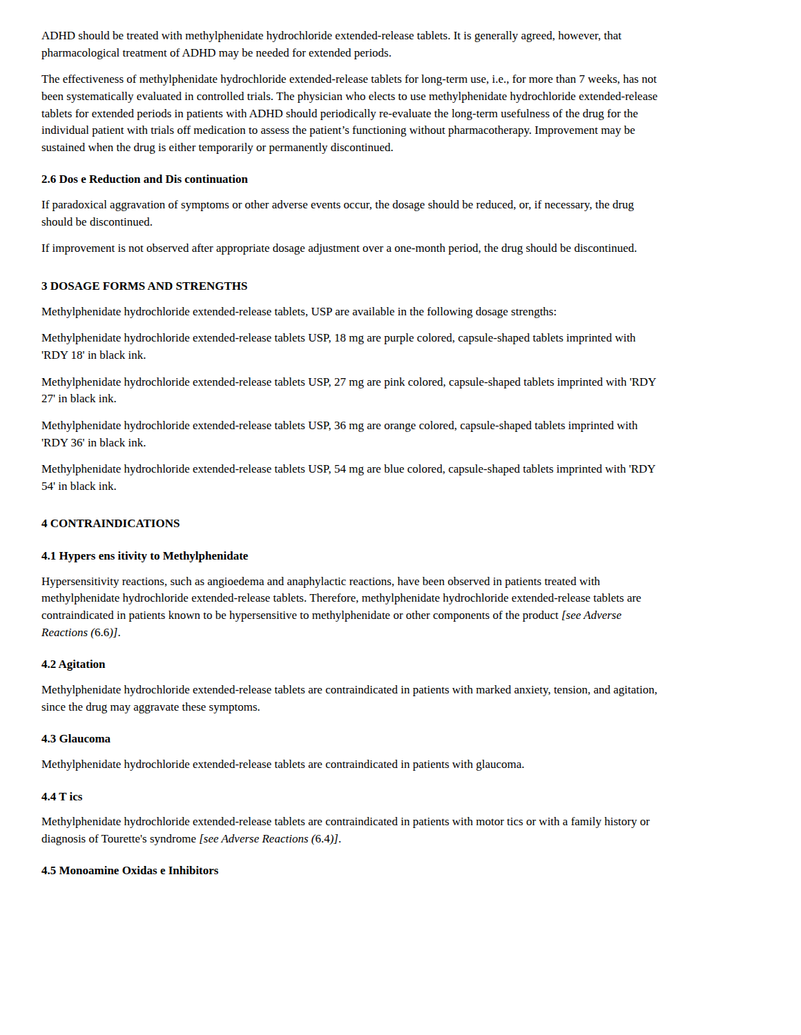ADHD should be treated with methylphenidate hydrochloride extended-release tablets. It is generally agreed, however, that pharmacological treatment of ADHD may be needed for extended periods.
The effectiveness of methylphenidate hydrochloride extended-release tablets for long-term use, i.e., for more than 7 weeks, has not been systematically evaluated in controlled trials. The physician who elects to use methylphenidate hydrochloride extended-release tablets for extended periods in patients with ADHD should periodically re-evaluate the long-term usefulness of the drug for the individual patient with trials off medication to assess the patient’s functioning without pharmacotherapy. Improvement may be sustained when the drug is either temporarily or permanently discontinued.
2.6 Dos e Reduction and Dis continuation
If paradoxical aggravation of symptoms or other adverse events occur, the dosage should be reduced, or, if necessary, the drug should be discontinued.
If improvement is not observed after appropriate dosage adjustment over a one-month period, the drug should be discontinued.
3 DOSAGE FORMS AND STRENGTHS
Methylphenidate hydrochloride extended-release tablets, USP are available in the following dosage strengths:
Methylphenidate hydrochloride extended-release tablets USP, 18 mg are purple colored, capsule-shaped tablets imprinted with 'RDY 18' in black ink.
Methylphenidate hydrochloride extended-release tablets USP, 27 mg are pink colored, capsule-shaped tablets imprinted with 'RDY 27' in black ink.
Methylphenidate hydrochloride extended-release tablets USP, 36 mg are orange colored, capsule-shaped tablets imprinted with 'RDY 36' in black ink.
Methylphenidate hydrochloride extended-release tablets USP, 54 mg are blue colored, capsule-shaped tablets imprinted with 'RDY 54' in black ink.
4 CONTRAINDICATIONS
4.1 Hypers ens itivity to Methylphenidate
Hypersensitivity reactions, such as angioedema and anaphylactic reactions, have been observed in patients treated with methylphenidate hydrochloride extended-release tablets. Therefore, methylphenidate hydrochloride extended-release tablets are contraindicated in patients known to be hypersensitive to methylphenidate or other components of the product [see Adverse Reactions (6.6)].
4.2 Agitation
Methylphenidate hydrochloride extended-release tablets are contraindicated in patients with marked anxiety, tension, and agitation, since the drug may aggravate these symptoms.
4.3 Glaucoma
Methylphenidate hydrochloride extended-release tablets are contraindicated in patients with glaucoma.
4.4 T ics
Methylphenidate hydrochloride extended-release tablets are contraindicated in patients with motor tics or with a family history or diagnosis of Tourette's syndrome [see Adverse Reactions (6.4)].
4.5 Monoamine Oxidas e Inhibitors